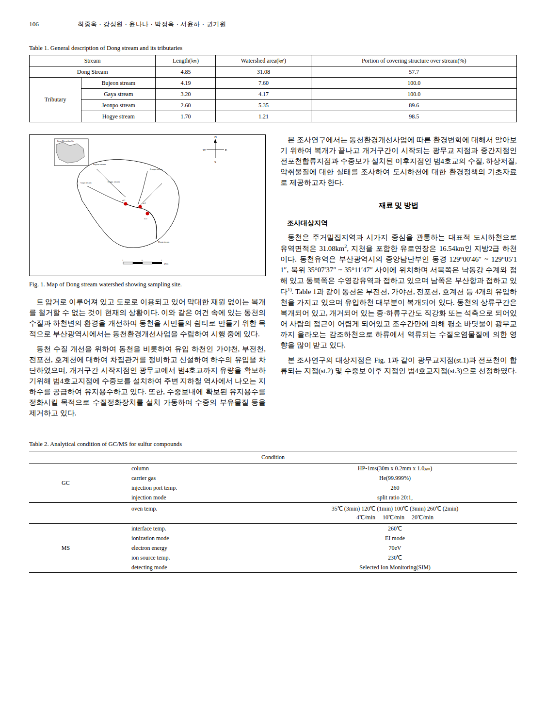106 최중욱 · 강성원 · 윤나나 · 박정옥 · 서윤하 · 권기원
Table 1. General description of Dong stream and its tributaries
| Stream | Length(㎞) | Watershed area(㎢) | Portion of covering structure over stream(%) |
| --- | --- | --- | --- |
| Dong Stream | 4.85 | 31.08 | 57.7 |
| Tributary | Bujeon stream | 4.19 | 7.60 | 100.0 |
| Gaya stream | 3.20 | 4.17 | 100.0 |
| Jeonpo stream | 2.60 | 5.35 | 89.6 |
| Hogye stream | 1.70 | 1.21 | 98.5 |
Busan Metropolitan City N E S W Bujeon stream Hogye stream Gaya stream Jeonpo stream Dong stream st.1 st.2 st.3 2 0 2 4 Km
Fig. 1. Map of Dong stream watershed showing sampling site.
트 암거로 이루어져 있고 도로로 이용되고 있어 막대한 재원 없이는 복개를 철거할 수 없는 것이 현재의 상황이다. 이와 같은 여건 속에 있는 동천의 수질과 하천변의 환경을 개선하여 동천을 시민들의 쉼터로 만들기 위한 목적으로 부산광역시에서는 동천환경개선사업을 수립하여 시행 중에 있다.
동천 수질 개선을 위하여 동천을 비롯하여 유입 하천인 가야천, 부전천, 전포천, 호계천에 대하여 차집관거를 정비하고 신설하여 하수의 유입을 차단하였으며, 개거구간 시작지점인 광무교에서 범4호교까지 유량을 확보하기위해 범4호교지점에 수중보를 설치하여 주변 지하철 역사에서 나오는 지하수를 공급하여 유지용수하고 있다. 또한, 수중보내에 확보된 유지용수를 정화시킬 목적으로 수질정화장치를 설치 가동하여 수중의 부유물질 등을 제거하고 있다.
본 조사연구에서는 동천환경개선사업에 따른 환경변화에 대해서 알아보기 위하여 복개가 끝나고 개거구간이 시작되는 광무교 지점과 중간지점인 전포천합류지점과 수중보가 설치된 이후지점인 범4호교의 수질, 하상저질, 악취물질에 대한 실태를 조사하여 도시하천에 대한 환경정책의 기초자료로 제공하고자 한다.
재료 및 방법
조사대상지역
동천은 주거밀집지역과 시가지 중심을 관통하는 대표적 도시하천으로 유역면적은 31.08km2, 지천을 포함한 유로연장은 16.54km인 지방2급 하천이다. 동천유역은 부산광역시의 중앙남단부인 동경 129°00′46″ ~ 129°05′11″, 북위 35°07′37″ ~ 35°11′47″ 사이에 위치하며 서북쪽은 낙동강 수계와 접해 있고 동북쪽은 수영강유역과 접하고 있으며 남쪽은 부산항과 접하고 있다1). Table 1과 같이 동천은 부전천, 가야천, 전포천, 호계천 등 4개의 유입하천을 가지고 있으며 유입하천 대부분이 복개되어 있다. 동천의 상류구간은 복개되어 있고, 개거되어 있는 중·하류구간도 직강화 또는 석축으로 되어있어 사람의 접근이 어렵게 되어있고 조수간만에 의해 평소 바닷물이 광무교까지 올라오는 감조하천으로 하류에서 역류되는 수질오염물질에 의한 영향을 많이 받고 있다.
본 조사연구의 대상지점은 Fig. 1과 같이 광무교지점(st.1)과 전포천이 합류되는 지점(st.2) 및 수중보 이후 지점인 범4호교지점(st.3)으로 선정하였다.
Table 2. Analytical condition of GC/MS for sulfur compounds
| Condition |
| GC | column | HP-1ms(30m x 0.2mm x 1.0㎛) |
| carrier gas | He(99.999%) |
| injection port temp. | 260 |
| injection mode | split ratio 20:1, |
| | oven temp. | 35℃ (3min) 120℃ (1min) 100℃ (3min) 260℃ (2min) 4℃/min 10℃/min 20℃/min |
| MS | interface temp. | 260℃ |
| ionization mode | EI mode |
| electron energy | 70eV |
| ion source temp. | 230℃ |
| detecting mode | Selected Ion Monitoring(SIM) |